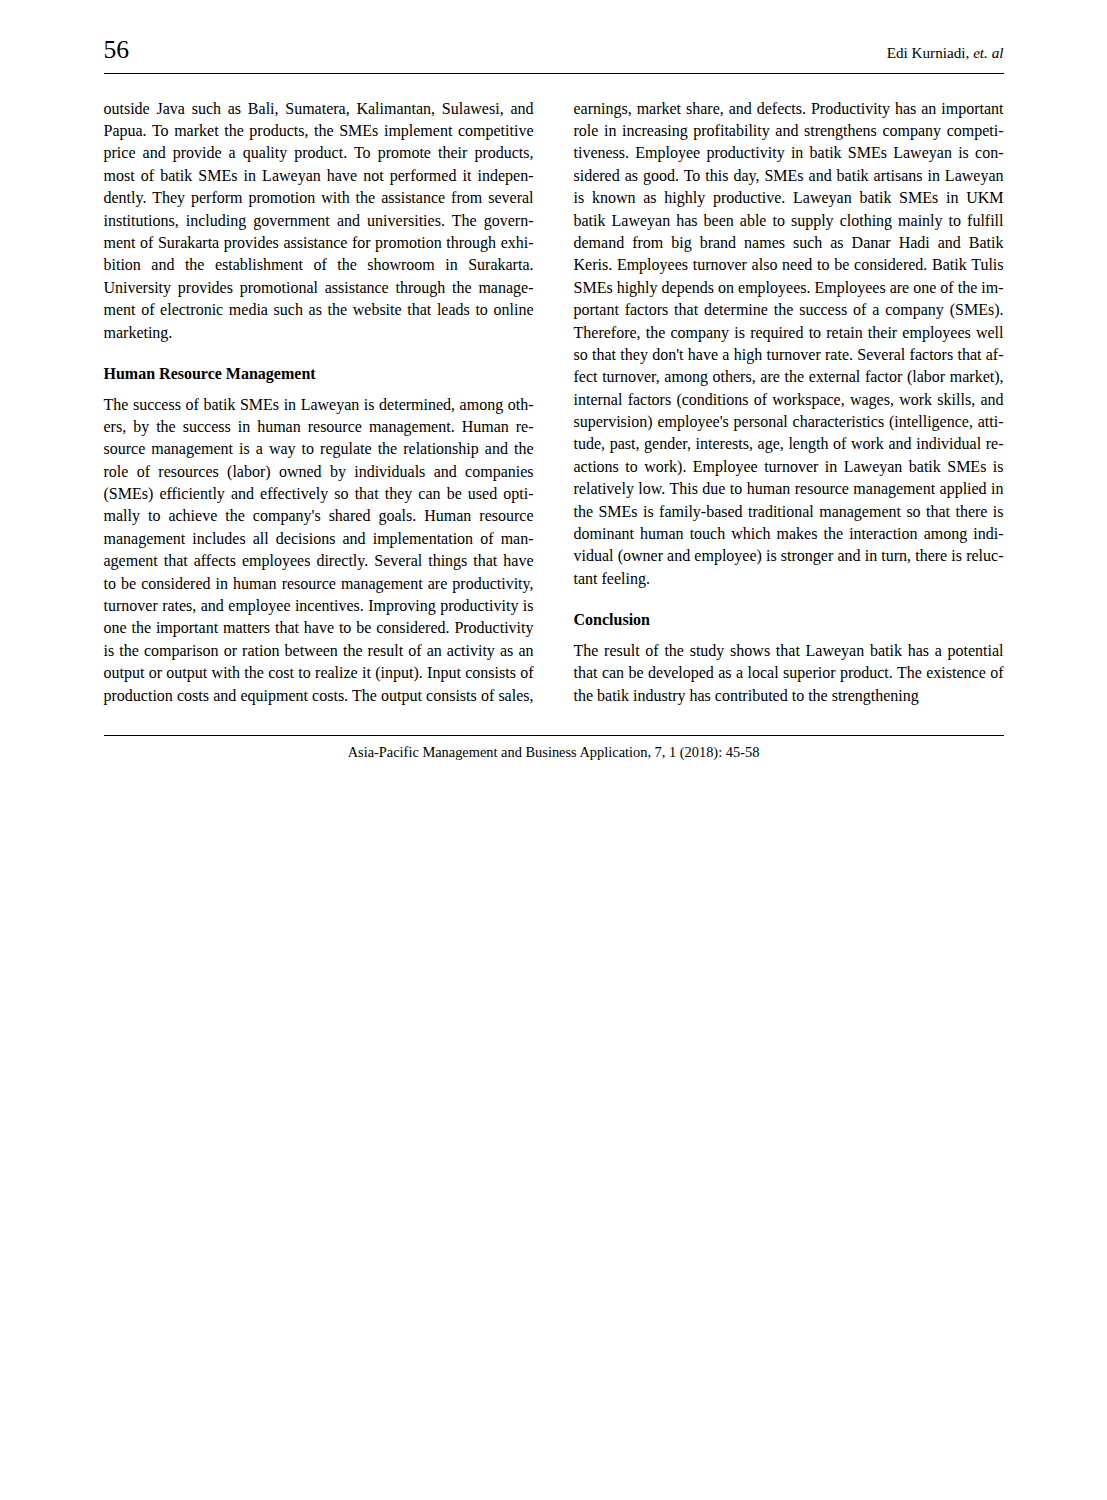56
Edi Kurniadi, et. al
outside Java such as Bali, Sumatera, Kalimantan, Sulawesi, and Papua. To market the products, the SMEs implement competitive price and provide a quality product. To promote their products, most of batik SMEs in Laweyan have not performed it independently. They perform promotion with the assistance from several institutions, including government and universities. The government of Surakarta provides assistance for promotion through exhibition and the establishment of the showroom in Surakarta. University provides promotional assistance through the management of electronic media such as the website that leads to online marketing.
Human Resource Management
The success of batik SMEs in Laweyan is determined, among others, by the success in human resource management. Human resource management is a way to regulate the relationship and the role of resources (labor) owned by individuals and companies (SMEs) efficiently and effectively so that they can be used optimally to achieve the company's shared goals. Human resource management includes all decisions and implementation of management that affects employees directly. Several things that have to be considered in human resource management are productivity, turnover rates, and employee incentives. Improving productivity is one the important matters that have to be considered. Productivity is the comparison or ration between the result of an activity as an output or output with the cost to realize it (input). Input consists of production costs and equipment costs. The output consists of sales, earnings, market share, and defects. Productivity has an important role in increasing profitability and strengthens company competitiveness. Employee productivity in batik SMEs Laweyan is considered as good. To this day, SMEs and batik artisans in Laweyan is known as highly productive. Laweyan batik SMEs in UKM batik Laweyan has been able to supply clothing mainly to fulfill demand from big brand names such as Danar Hadi and Batik Keris. Employees turnover also need to be considered. Batik Tulis SMEs highly depends on employees. Employees are one of the important factors that determine the success of a company (SMEs). Therefore, the company is required to retain their employees well so that they don't have a high turnover rate. Several factors that affect turnover, among others, are the external factor (labor market), internal factors (conditions of workspace, wages, work skills, and supervision) employee's personal characteristics (intelligence, attitude, past, gender, interests, age, length of work and individual reactions to work). Employee turnover in Laweyan batik SMEs is relatively low. This due to human resource management applied in the SMEs is family-based traditional management so that there is dominant human touch which makes the interaction among individual (owner and employee) is stronger and in turn, there is reluctant feeling.
Conclusion
The result of the study shows that Laweyan batik has a potential that can be developed as a local superior product. The existence of the batik industry has contributed to the strengthening
Asia-Pacific Management and Business Application, 7, 1 (2018): 45-58